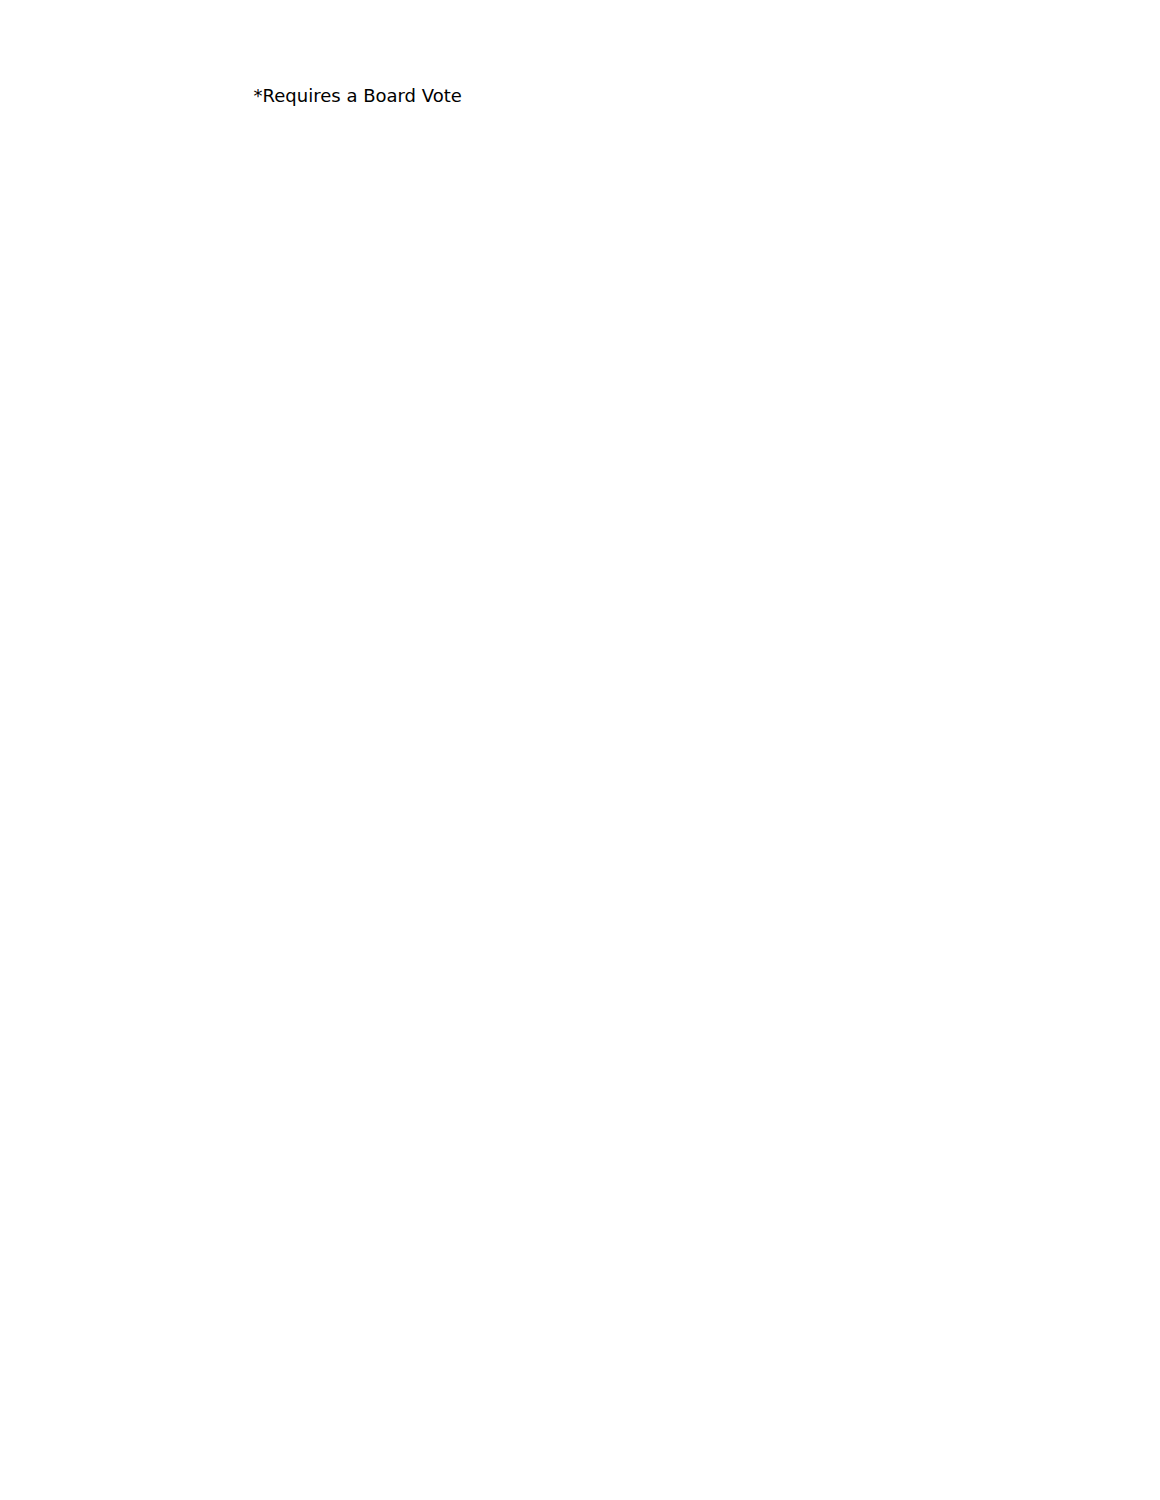*Requires a Board Vote